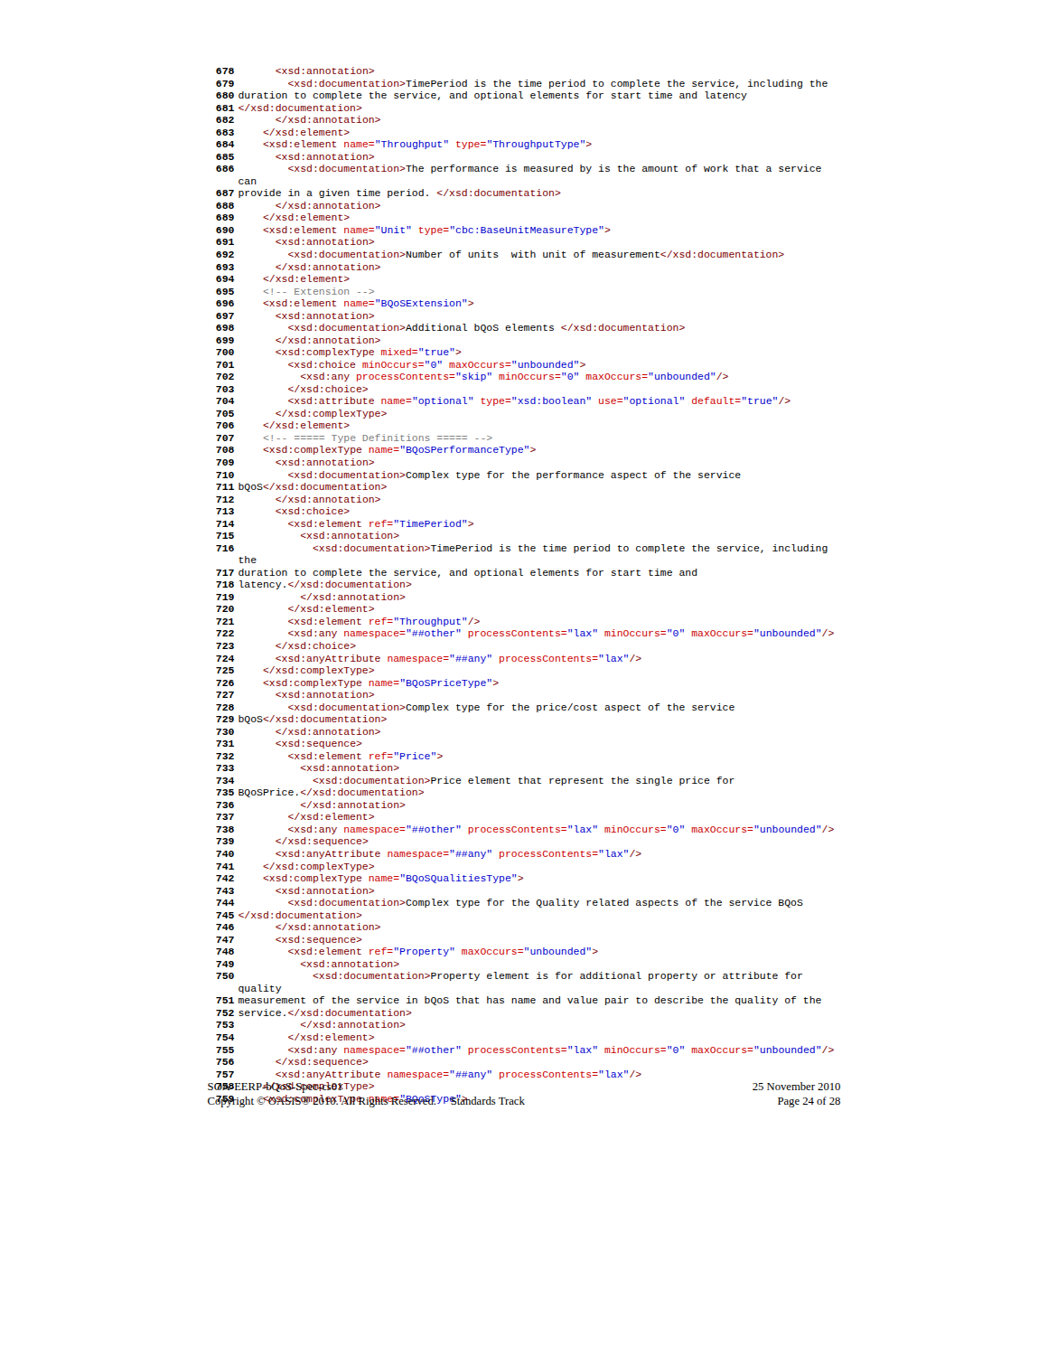678
<xsd:annotation>
679
<xsd:documentation>TimePeriod is the time period to complete the service, including the
680
duration to complete the service, and optional elements for start time and latency
681
</xsd:documentation>
682
</xsd:annotation>
683
</xsd:element>
684
<xsd:element name="Throughput" type="ThroughputType">
685
<xsd:annotation>
686
<xsd:documentation>The performance is measured by is the amount of work that a service can
687
provide in a given time period. </xsd:documentation>
688
</xsd:annotation>
689
</xsd:element>
690
<xsd:element name="Unit" type="cbc:BaseUnitMeasureType">
691
<xsd:annotation>
692
<xsd:documentation>Number of units with unit of measurement</xsd:documentation>
693
</xsd:annotation>
694
</xsd:element>
695
<!-- Extension -->
696
<xsd:element name="BQoSExtension">
697
<xsd:annotation>
698
<xsd:documentation>Additional bQoS elements </xsd:documentation>
699
</xsd:annotation>
700
<xsd:complexType mixed="true">
701
<xsd:choice minOccurs="0" maxOccurs="unbounded">
702
<xsd:any processContents="skip" minOccurs="0" maxOccurs="unbounded"/>
703
</xsd:choice>
704
<xsd:attribute name="optional" type="xsd:boolean" use="optional" default="true"/>
705
</xsd:complexType>
706
</xsd:element>
707
<!-- ===== Type Definitions ===== -->
708
<xsd:complexType name="BQoSPerformanceType">
709
<xsd:annotation>
710
<xsd:documentation>Complex type for the performance aspect of the service
711
bQoS</xsd:documentation>
712
</xsd:annotation>
713
<xsd:choice>
714
<xsd:element ref="TimePeriod">
715
<xsd:annotation>
716
<xsd:documentation>TimePeriod is the time period to complete the service, including the
717
duration to complete the service, and optional elements for start time and
718
latency.</xsd:documentation>
719
</xsd:annotation>
720
</xsd:element>
721
<xsd:element ref="Throughput"/>
722
<xsd:any namespace="##other" processContents="lax" minOccurs="0" maxOccurs="unbounded"/>
723
</xsd:choice>
724
<xsd:anyAttribute namespace="##any" processContents="lax"/>
725
</xsd:complexType>
726
<xsd:complexType name="BQoSPriceType">
727
<xsd:annotation>
728
<xsd:documentation>Complex type for the price/cost aspect of the service
729
bQoS</xsd:documentation>
730
</xsd:annotation>
731
<xsd:sequence>
732
<xsd:element ref="Price">
733
<xsd:annotation>
734
<xsd:documentation>Price element that represent the single price for
735
BQoSPrice.</xsd:documentation>
736
</xsd:annotation>
737
</xsd:element>
738
<xsd:any namespace="##other" processContents="lax" minOccurs="0" maxOccurs="unbounded"/>
739
</xsd:sequence>
740
<xsd:anyAttribute namespace="##any" processContents="lax"/>
741
</xsd:complexType>
742
<xsd:complexType name="BQoSQualitiesType">
743
<xsd:annotation>
744
<xsd:documentation>Complex type for the Quality related aspects of the service BQoS
745
</xsd:documentation>
746
</xsd:annotation>
747
<xsd:sequence>
748
<xsd:element ref="Property" maxOccurs="unbounded">
749
<xsd:annotation>
750
<xsd:documentation>Property element is for additional property or attribute for quality
751
measurement of the service in bQoS that has name and value pair to describe the quality of the
752
service.</xsd:documentation>
753
</xsd:annotation>
754
</xsd:element>
755
<xsd:any namespace="##other" processContents="lax" minOccurs="0" maxOccurs="unbounded"/>
756
</xsd:sequence>
757
<xsd:anyAttribute namespace="##any" processContents="lax"/>
758
</xsd:complexType>
759
<xsd:complexType name="BQoSType">
SOA-EERP-bQoS-Spec-cs01
25 November 2010
Copyright © OASIS® 2010. All Rights Reserved. Standards Track
Page 24 of 28